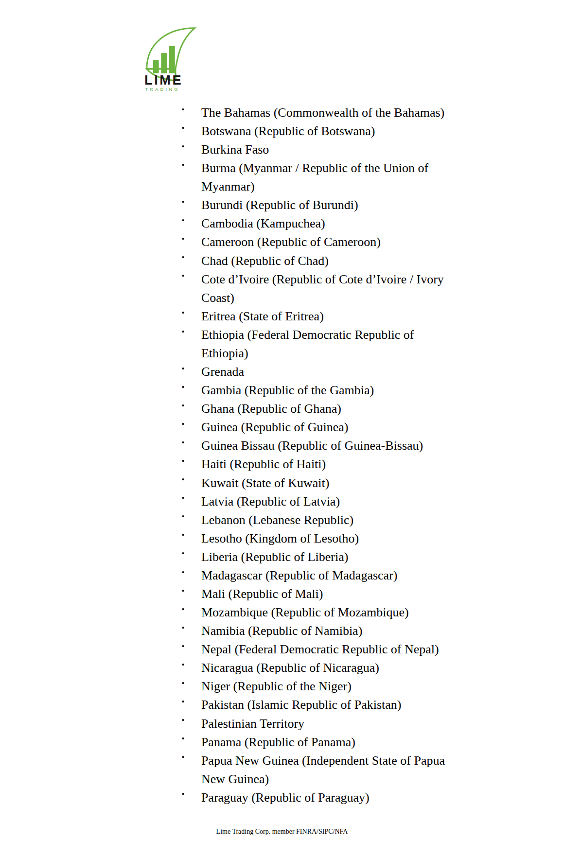Lime Trading LIME TRADING
The Bahamas (Commonwealth of the Bahamas)
Botswana (Republic of Botswana)
Burkina Faso
Burma (Myanmar / Republic of the Union of Myanmar)
Burundi (Republic of Burundi)
Cambodia (Kampuchea)
Cameroon (Republic of Cameroon)
Chad (Republic of Chad)
Cote d’Ivoire (Republic of Cote d’Ivoire / Ivory Coast)
Eritrea (State of Eritrea)
Ethiopia (Federal Democratic Republic of Ethiopia)
Grenada
Gambia (Republic of the Gambia)
Ghana (Republic of Ghana)
Guinea (Republic of Guinea)
Guinea Bissau (Republic of Guinea-Bissau)
Haiti (Republic of Haiti)
Kuwait (State of Kuwait)
Latvia (Republic of Latvia)
Lebanon (Lebanese Republic)
Lesotho (Kingdom of Lesotho)
Liberia (Republic of Liberia)
Madagascar (Republic of Madagascar)
Mali (Republic of Mali)
Mozambique (Republic of Mozambique)
Namibia (Republic of Namibia)
Nepal (Federal Democratic Republic of Nepal)
Nicaragua (Republic of Nicaragua)
Niger (Republic of the Niger)
Pakistan (Islamic Republic of Pakistan)
Palestinian Territory
Panama (Republic of Panama)
Papua New Guinea (Independent State of Papua New Guinea)
Paraguay (Republic of Paraguay)
Lime Trading Corp. member FINRA/SIPC/NFA